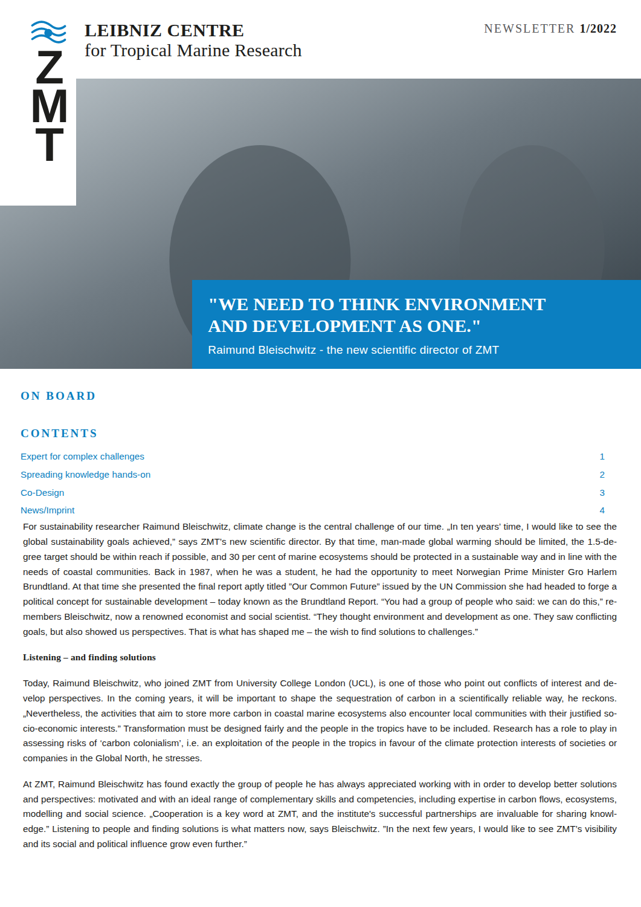NEWSLETTER 1/2022
Z
M
T
LEIBNIZ CENTRE
for Tropical Marine Research
"WE NEED TO THINK ENVIRONMENT
AND DEVELOPMENT AS ONE."
Raimund Bleischwitz - the new scientific director of ZMT
ON BOARD
CONTENTS
Expert for complex challenges 1
Spreading knowledge hands-on 2
Co-Design 3
News/Imprint 4
For sustainability researcher Raimund Bleischwitz, climate change is the central challenge of our time. „In ten years’ time, I would like to see the global sustainability goals achieved,” says ZMT’s new scientific director. By that time, man-made global warming should be limited, the 1.5-degree target should be within reach if possible, and 30 per cent of marine ecosystems should be protected in a sustainable way and in line with the needs of coastal communities. Back in 1987, when he was a student, he had the opportunity to meet Norwegian Prime Minister Gro Harlem Brundtland. At that time she presented the final report aptly titled ”Our Common Future” issued by the UN Commission she had headed to forge a political concept for sustainable development – today known as the Brundtland Report. “You had a group of people who said: we can do this,” remembers Bleischwitz, now a renowned economist and social scientist. “They thought environment and development as one. They saw conflicting goals, but also showed us perspectives. That is what has shaped me – the wish to find solutions to challenges.”
Listening – and finding solutions
Today, Raimund Bleischwitz, who joined ZMT from University College London (UCL), is one of those who point out conflicts of interest and develop perspectives. In the coming years, it will be important to shape the sequestration of carbon in a scientifically reliable way, he reckons. „Nevertheless, the activities that aim to store more carbon in coastal marine ecosystems also encounter local communities with their justified socio-economic interests.” Transformation must be designed fairly and the people in the tropics have to be included. Research has a role to play in assessing risks of ‘carbon colonialism’, i.e. an exploitation of the people in the tropics in favour of the climate protection interests of societies or companies in the Global North, he stresses.
At ZMT, Raimund Bleischwitz has found exactly the group of people he has always appreciated working with in order to develop better solutions and perspectives: motivated and with an ideal range of complementary skills and competencies, including expertise in carbon flows, ecosystems, modelling and social science. „Cooperation is a key word at ZMT, and the institute's successful partnerships are invaluable for sharing knowledge.” Listening to people and finding solutions is what matters now, says Bleischwitz. ”In the next few years, I would like to see ZMT’s visibility and its social and political influence grow even further.”